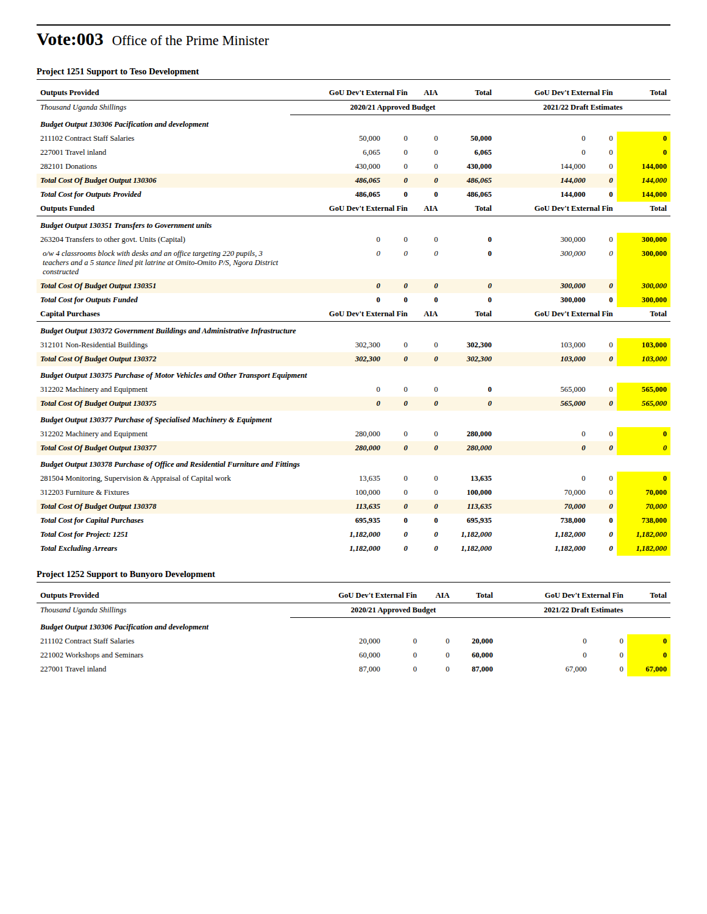Vote:003
Office of the Prime Minister
Project 1251 Support to Teso Development
| Thousand Uganda Shillings | 2020/21 Approved Budget | 2021/22 Draft Estimates |
| --- | --- | --- |
| Outputs Provided | GoU Dev't External Fin | AIA | Total | GoU Dev't External Fin | Total |
| Budget Output 130306 Pacification and development |
| 211102 Contract Staff Salaries | 50,000 | 0 | 0 | 50,000 | 0 | 0 | 0 |
| 227001 Travel inland | 6,065 | 0 | 0 | 6,065 | 0 | 0 | 0 |
| 282101 Donations | 430,000 | 0 | 0 | 430,000 | 144,000 | 0 | 144,000 |
| Total Cost Of Budget Output 130306 | 486,065 | 0 | 0 | 486,065 | 144,000 | 0 | 144,000 |
| Total Cost for Outputs Provided | 486,065 | 0 | 0 | 486,065 | 144,000 | 0 | 144,000 |
| Outputs Funded | GoU Dev't External Fin | AIA | Total | GoU Dev't External Fin | Total |
| Budget Output 130351 Transfers to Government units |
| 263204 Transfers to other govt. Units (Capital) | 0 | 0 | 0 | 0 | 300,000 | 0 | 300,000 |
| o/w 4 classrooms block with desks and an office targeting 220 pupils, 3 teachers and a 5 stance lined pit latrine at Omito-Omito P/S, Ngora District constructed | 0 | 0 | 0 | 0 | 300,000 | 0 | 300,000 |
| Total Cost Of Budget Output 130351 | 0 | 0 | 0 | 0 | 300,000 | 0 | 300,000 |
| Total Cost for Outputs Funded | 0 | 0 | 0 | 0 | 300,000 | 0 | 300,000 |
| Capital Purchases | GoU Dev't External Fin | AIA | Total | GoU Dev't External Fin | Total |
| Budget Output 130372 Government Buildings and Administrative Infrastructure |
| 312101 Non-Residential Buildings | 302,300 | 0 | 0 | 302,300 | 103,000 | 0 | 103,000 |
| Total Cost Of Budget Output 130372 | 302,300 | 0 | 0 | 302,300 | 103,000 | 0 | 103,000 |
| Budget Output 130375 Purchase of Motor Vehicles and Other Transport Equipment |
| 312202 Machinery and Equipment | 0 | 0 | 0 | 0 | 565,000 | 0 | 565,000 |
| Total Cost Of Budget Output 130375 | 0 | 0 | 0 | 0 | 565,000 | 0 | 565,000 |
| Budget Output 130377 Purchase of Specialised Machinery & Equipment |
| 312202 Machinery and Equipment | 280,000 | 0 | 0 | 280,000 | 0 | 0 | 0 |
| Total Cost Of Budget Output 130377 | 280,000 | 0 | 0 | 280,000 | 0 | 0 | 0 |
| Budget Output 130378 Purchase of Office and Residential Furniture and Fittings |
| 281504 Monitoring, Supervision & Appraisal of Capital work | 13,635 | 0 | 0 | 13,635 | 0 | 0 | 0 |
| 312203 Furniture & Fixtures | 100,000 | 0 | 0 | 100,000 | 70,000 | 0 | 70,000 |
| Total Cost Of Budget Output 130378 | 113,635 | 0 | 0 | 113,635 | 70,000 | 0 | 70,000 |
| Total Cost for Capital Purchases | 695,935 | 0 | 0 | 695,935 | 738,000 | 0 | 738,000 |
| Total Cost for Project: 1251 | 1,182,000 | 0 | 0 | 1,182,000 | 1,182,000 | 0 | 1,182,000 |
| Total Excluding Arrears | 1,182,000 | 0 | 0 | 1,182,000 | 1,182,000 | 0 | 1,182,000 |
Project 1252 Support to Bunyoro Development
| Thousand Uganda Shillings | 2020/21 Approved Budget | 2021/22 Draft Estimates |
| --- | --- | --- |
| Outputs Provided | GoU Dev't External Fin | AIA | Total | GoU Dev't External Fin | Total |
| Budget Output 130306 Pacification and development |
| 211102 Contract Staff Salaries | 20,000 | 0 | 0 | 20,000 | 0 | 0 | 0 |
| 221002 Workshops and Seminars | 60,000 | 0 | 0 | 60,000 | 0 | 0 | 0 |
| 227001 Travel inland | 87,000 | 0 | 0 | 87,000 | 67,000 | 0 | 67,000 |